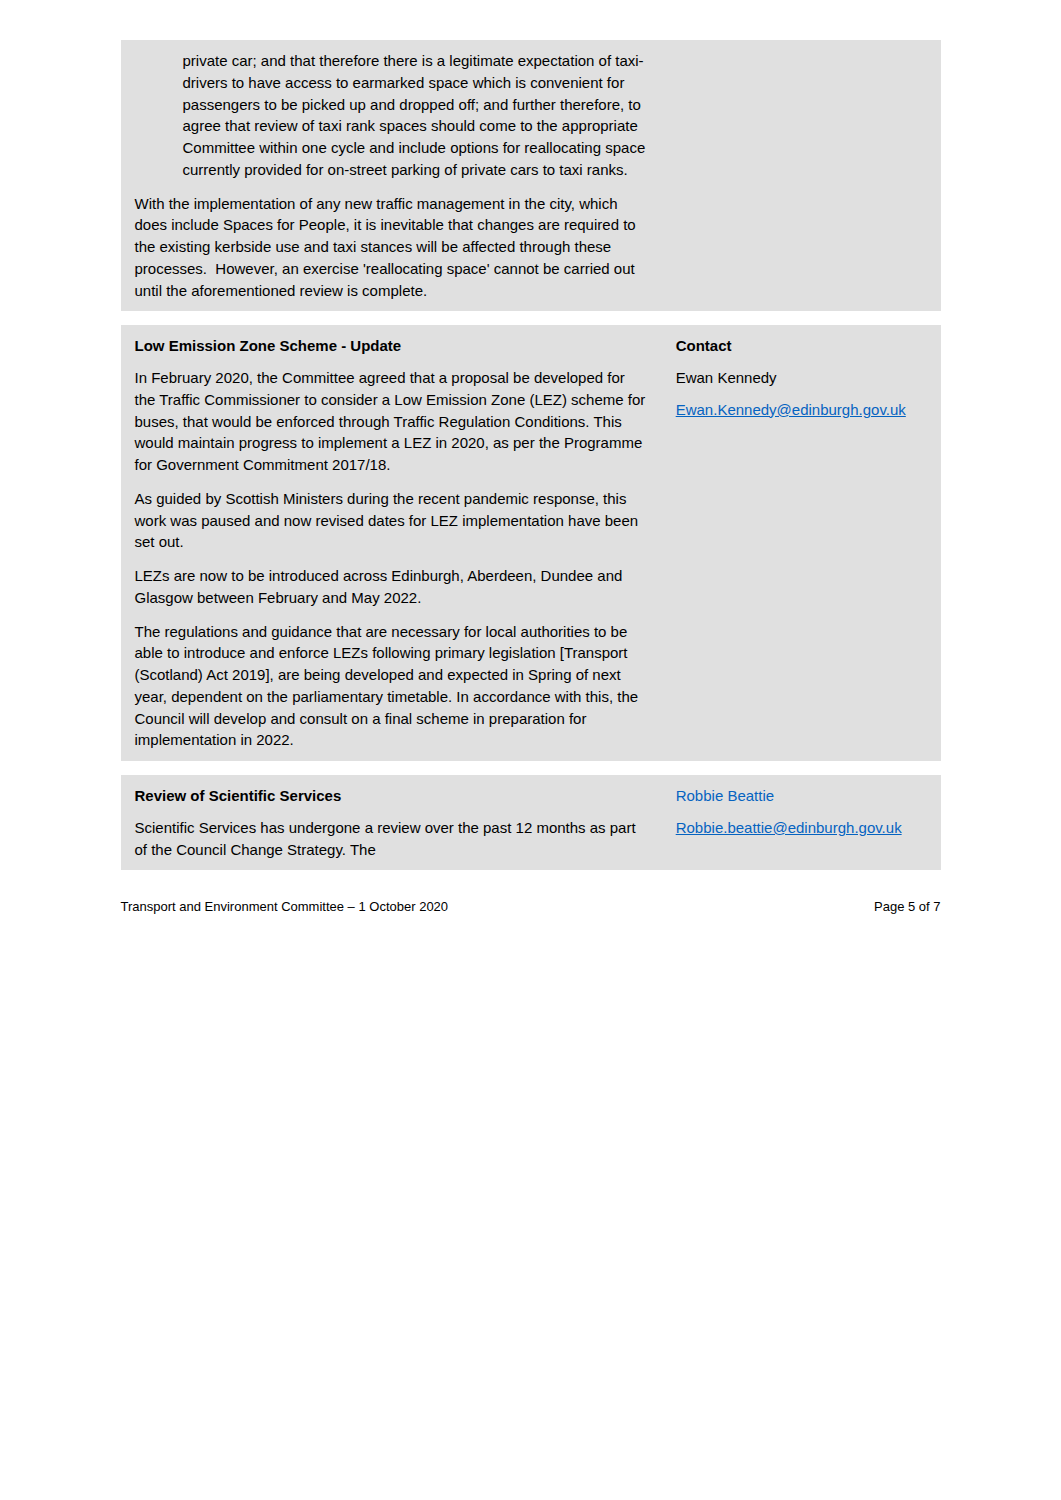| private car; and that therefore there is a legitimate expectation of taxi-drivers to have access to earmarked space which is convenient for passengers to be picked up and dropped off; and further therefore, to agree that review of taxi rank spaces should come to the appropriate Committee within one cycle and include options for reallocating space currently provided for on-street parking of private cars to taxi ranks. With the implementation of any new traffic management in the city, which does include Spaces for People, it is inevitable that changes are required to the existing kerbside use and taxi stances will be affected through these processes. However, an exercise 'reallocating space' cannot be carried out until the aforementioned review is complete. | |
| Low Emission Zone Scheme - Update In February 2020, the Committee agreed that a proposal be developed for the Traffic Commissioner to consider a Low Emission Zone (LEZ) scheme for buses, that would be enforced through Traffic Regulation Conditions. This would maintain progress to implement a LEZ in 2020, as per the Programme for Government Commitment 2017/18. As guided by Scottish Ministers during the recent pandemic response, this work was paused and now revised dates for LEZ implementation have been set out. LEZs are now to be introduced across Edinburgh, Aberdeen, Dundee and Glasgow between February and May 2022. The regulations and guidance that are necessary for local authorities to be able to introduce and enforce LEZs following primary legislation [Transport (Scotland) Act 2019], are being developed and expected in Spring of next year, dependent on the parliamentary timetable. In accordance with this, the Council will develop and consult on a final scheme in preparation for implementation in 2022. | Contact Ewan Kennedy Ewan.Kennedy@edinburgh.gov.uk |
| Review of Scientific Services Scientific Services has undergone a review over the past 12 months as part of the Council Change Strategy. The | Robbie Beattie Robbie.beattie@edinburgh.gov.uk |
Transport and Environment Committee – 1 October 2020 Page 5 of 7